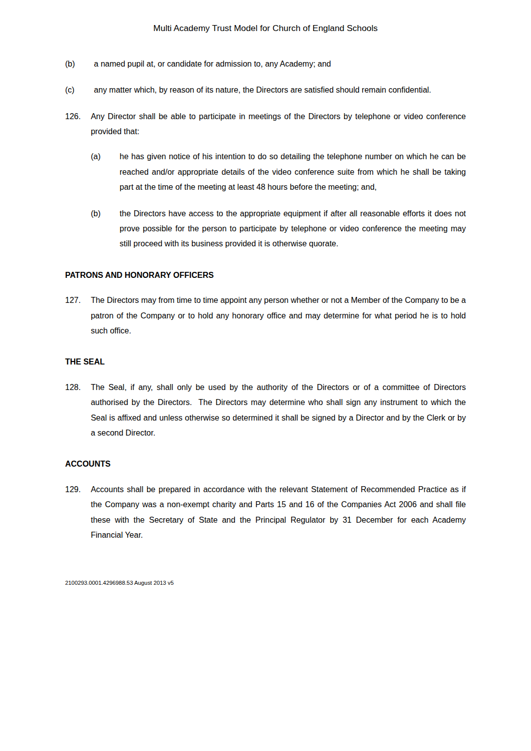Multi Academy Trust Model for Church of England Schools
(b) a named pupil at, or candidate for admission to, any Academy; and
(c) any matter which, by reason of its nature, the Directors are satisfied should remain confidential.
126.
Any Director shall be able to participate in meetings of the Directors by telephone or video conference provided that:
(a) he has given notice of his intention to do so detailing the telephone number on which he can be reached and/or appropriate details of the video conference suite from which he shall be taking part at the time of the meeting at least 48 hours before the meeting; and,
(b) the Directors have access to the appropriate equipment if after all reasonable efforts it does not prove possible for the person to participate by telephone or video conference the meeting may still proceed with its business provided it is otherwise quorate.
Patrons and Honorary Officers
127.
The Directors may from time to time appoint any person whether or not a Member of the Company to be a patron of the Company or to hold any honorary office and may determine for what period he is to hold such office.
The Seal
128.
The Seal, if any, shall only be used by the authority of the Directors or of a committee of Directors authorised by the Directors. The Directors may determine who shall sign any instrument to which the Seal is affixed and unless otherwise so determined it shall be signed by a Director and by the Clerk or by a second Director.
Accounts
129.
Accounts shall be prepared in accordance with the relevant Statement of Recommended Practice as if the Company was a non-exempt charity and Parts 15 and 16 of the Companies Act 2006 and shall file these with the Secretary of State and the Principal Regulator by 31 December for each Academy Financial Year.
2100293.0001.4296988.53 August 2013 v5